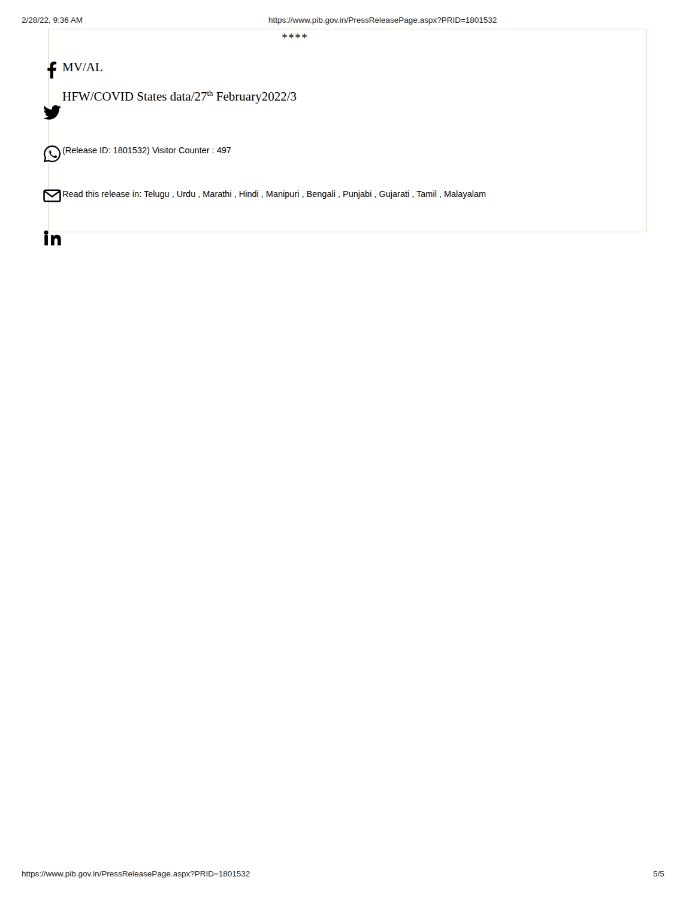2/28/22, 9:36 AM
https://www.pib.gov.in/PressReleasePage.aspx?PRID=1801532
****
MV/AL
HFW/COVID States data/27th February2022/3
(Release ID: 1801532) Visitor Counter : 497
Read this release in: Telugu , Urdu , Marathi , Hindi , Manipuri , Bengali , Punjabi , Gujarati , Tamil , Malayalam
https://www.pib.gov.in/PressReleasePage.aspx?PRID=1801532
5/5